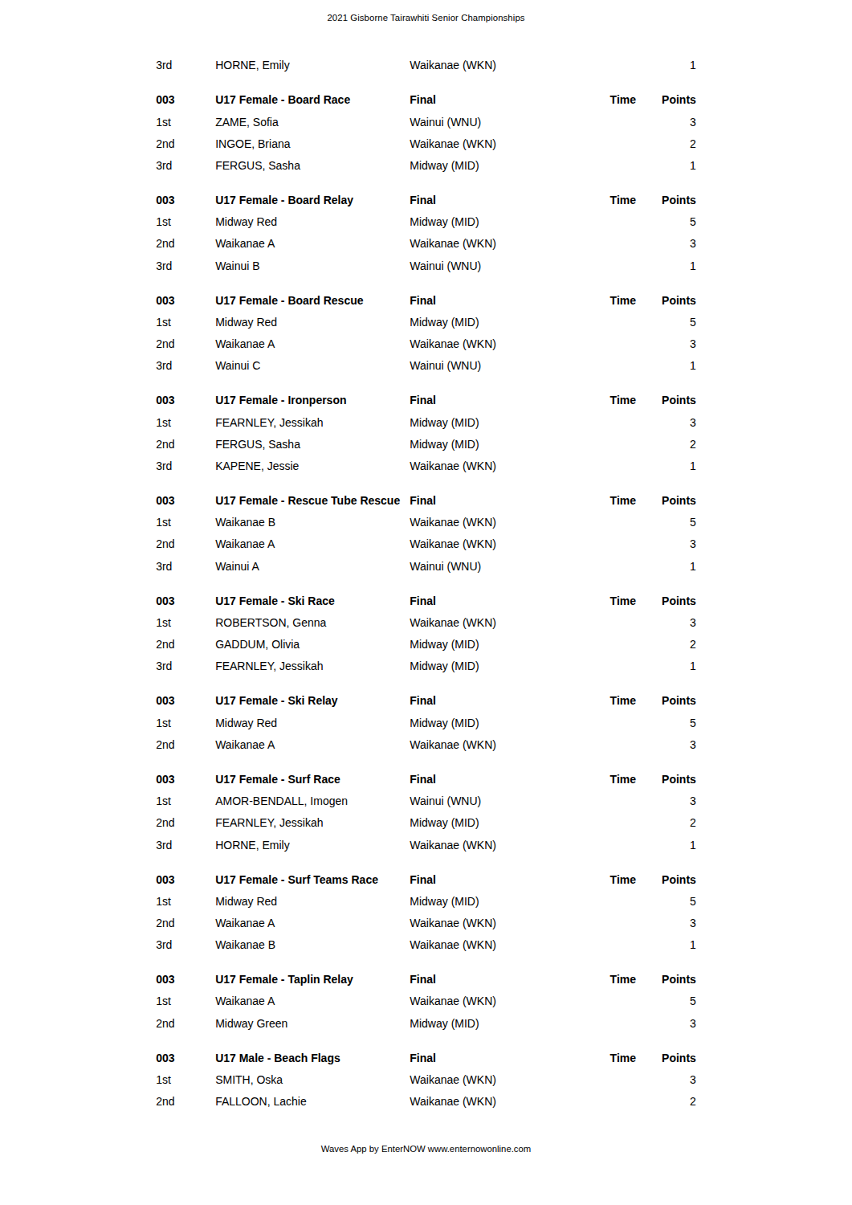2021 Gisborne Tairawhiti Senior Championships
| 3rd | HORNE, Emily | Waikanae (WKN) | | 1 |
| 003 | U17 Female - Board Race | Final | Time | Points |
| 1st | ZAME, Sofia | Wainui (WNU) | | 3 |
| 2nd | INGOE, Briana | Waikanae (WKN) | | 2 |
| 3rd | FERGUS, Sasha | Midway (MID) | | 1 |
| 003 | U17 Female - Board Relay | Final | Time | Points |
| 1st | Midway Red | Midway (MID) | | 5 |
| 2nd | Waikanae A | Waikanae (WKN) | | 3 |
| 3rd | Wainui B | Wainui (WNU) | | 1 |
| 003 | U17 Female - Board Rescue | Final | Time | Points |
| 1st | Midway Red | Midway (MID) | | 5 |
| 2nd | Waikanae A | Waikanae (WKN) | | 3 |
| 3rd | Wainui C | Wainui (WNU) | | 1 |
| 003 | U17 Female - Ironperson | Final | Time | Points |
| 1st | FEARNLEY, Jessikah | Midway (MID) | | 3 |
| 2nd | FERGUS, Sasha | Midway (MID) | | 2 |
| 3rd | KAPENE, Jessie | Waikanae (WKN) | | 1 |
| 003 | U17 Female - Rescue Tube Rescue | Final | Time | Points |
| 1st | Waikanae B | Waikanae (WKN) | | 5 |
| 2nd | Waikanae A | Waikanae (WKN) | | 3 |
| 3rd | Wainui A | Wainui (WNU) | | 1 |
| 003 | U17 Female - Ski Race | Final | Time | Points |
| 1st | ROBERTSON, Genna | Waikanae (WKN) | | 3 |
| 2nd | GADDUM, Olivia | Midway (MID) | | 2 |
| 3rd | FEARNLEY, Jessikah | Midway (MID) | | 1 |
| 003 | U17 Female - Ski Relay | Final | Time | Points |
| 1st | Midway Red | Midway (MID) | | 5 |
| 2nd | Waikanae A | Waikanae (WKN) | | 3 |
| 003 | U17 Female - Surf Race | Final | Time | Points |
| 1st | AMOR-BENDALL, Imogen | Wainui (WNU) | | 3 |
| 2nd | FEARNLEY, Jessikah | Midway (MID) | | 2 |
| 3rd | HORNE, Emily | Waikanae (WKN) | | 1 |
| 003 | U17 Female - Surf Teams Race | Final | Time | Points |
| 1st | Midway Red | Midway (MID) | | 5 |
| 2nd | Waikanae A | Waikanae (WKN) | | 3 |
| 3rd | Waikanae B | Waikanae (WKN) | | 1 |
| 003 | U17 Female - Taplin Relay | Final | Time | Points |
| 1st | Waikanae A | Waikanae (WKN) | | 5 |
| 2nd | Midway Green | Midway (MID) | | 3 |
| 003 | U17 Male - Beach Flags | Final | Time | Points |
| 1st | SMITH, Oska | Waikanae (WKN) | | 3 |
| 2nd | FALLOON, Lachie | Waikanae (WKN) | | 2 |
Waves App by EnterNOW www.enternowonline.com